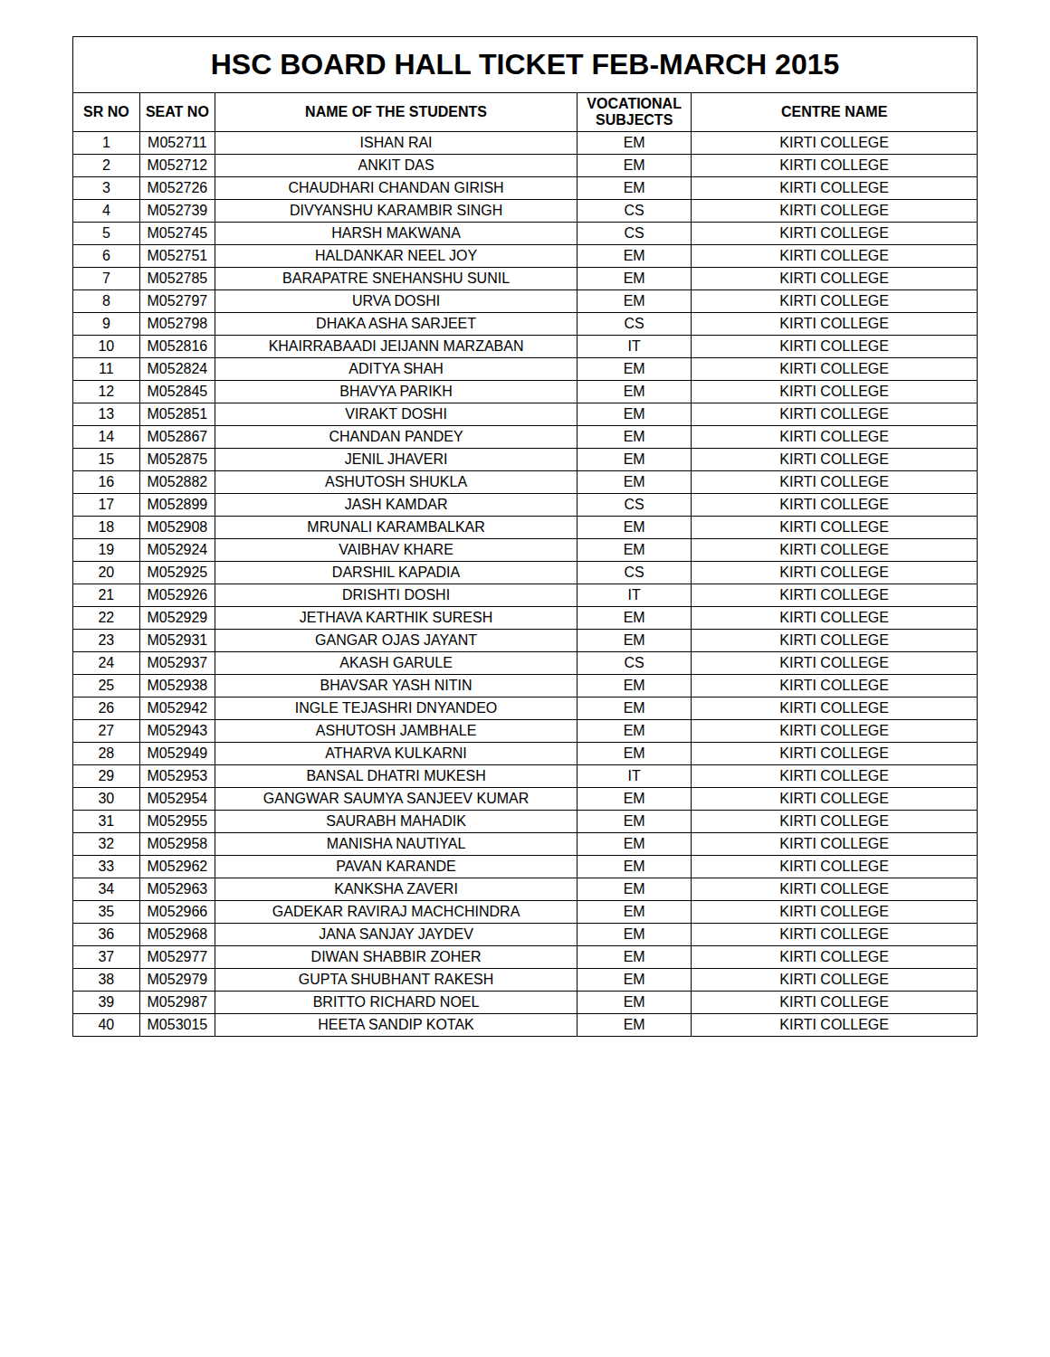HSC BOARD HALL TICKET FEB-MARCH 2015
| SR NO | SEAT NO | NAME OF THE STUDENTS | VOCATIONAL SUBJECTS | CENTRE NAME |
| --- | --- | --- | --- | --- |
| 1 | M052711 | ISHAN RAI | EM | KIRTI COLLEGE |
| 2 | M052712 | ANKIT DAS | EM | KIRTI COLLEGE |
| 3 | M052726 | CHAUDHARI CHANDAN GIRISH | EM | KIRTI COLLEGE |
| 4 | M052739 | DIVYANSHU KARAMBIR SINGH | CS | KIRTI COLLEGE |
| 5 | M052745 | HARSH MAKWANA | CS | KIRTI COLLEGE |
| 6 | M052751 | HALDANKAR NEEL JOY | EM | KIRTI COLLEGE |
| 7 | M052785 | BARAPATRE SNEHANSHU SUNIL | EM | KIRTI COLLEGE |
| 8 | M052797 | URVA DOSHI | EM | KIRTI COLLEGE |
| 9 | M052798 | DHAKA ASHA SARJEET | CS | KIRTI COLLEGE |
| 10 | M052816 | KHAIRRABAADI JEIJANN MARZABAN | IT | KIRTI COLLEGE |
| 11 | M052824 | ADITYA SHAH | EM | KIRTI COLLEGE |
| 12 | M052845 | BHAVYA PARIKH | EM | KIRTI COLLEGE |
| 13 | M052851 | VIRAKT DOSHI | EM | KIRTI COLLEGE |
| 14 | M052867 | CHANDAN PANDEY | EM | KIRTI COLLEGE |
| 15 | M052875 | JENIL JHAVERI | EM | KIRTI COLLEGE |
| 16 | M052882 | ASHUTOSH SHUKLA | EM | KIRTI COLLEGE |
| 17 | M052899 | JASH KAMDAR | CS | KIRTI COLLEGE |
| 18 | M052908 | MRUNALI KARAMBALKAR | EM | KIRTI COLLEGE |
| 19 | M052924 | VAIBHAV KHARE | EM | KIRTI COLLEGE |
| 20 | M052925 | DARSHIL KAPADIA | CS | KIRTI COLLEGE |
| 21 | M052926 | DRISHTI DOSHI | IT | KIRTI COLLEGE |
| 22 | M052929 | JETHAVA KARTHIK SURESH | EM | KIRTI COLLEGE |
| 23 | M052931 | GANGAR OJAS JAYANT | EM | KIRTI COLLEGE |
| 24 | M052937 | AKASH GARULE | CS | KIRTI COLLEGE |
| 25 | M052938 | BHAVSAR YASH NITIN | EM | KIRTI COLLEGE |
| 26 | M052942 | INGLE TEJASHRI DNYANDEO | EM | KIRTI COLLEGE |
| 27 | M052943 | ASHUTOSH JAMBHALE | EM | KIRTI COLLEGE |
| 28 | M052949 | ATHARVA KULKARNI | EM | KIRTI COLLEGE |
| 29 | M052953 | BANSAL DHATRI MUKESH | IT | KIRTI COLLEGE |
| 30 | M052954 | GANGWAR SAUMYA SANJEEV KUMAR | EM | KIRTI COLLEGE |
| 31 | M052955 | SAURABH MAHADIK | EM | KIRTI COLLEGE |
| 32 | M052958 | MANISHA NAUTIYAL | EM | KIRTI COLLEGE |
| 33 | M052962 | PAVAN KARANDE | EM | KIRTI COLLEGE |
| 34 | M052963 | KANKSHA ZAVERI | EM | KIRTI COLLEGE |
| 35 | M052966 | GADEKAR RAVIRAJ MACHCHINDRA | EM | KIRTI COLLEGE |
| 36 | M052968 | JANA SANJAY JAYDEV | EM | KIRTI COLLEGE |
| 37 | M052977 | DIWAN SHABBIR ZOHER | EM | KIRTI COLLEGE |
| 38 | M052979 | GUPTA SHUBHANT RAKESH | EM | KIRTI COLLEGE |
| 39 | M052987 | BRITTO RICHARD NOEL | EM | KIRTI COLLEGE |
| 40 | M053015 | HEETA SANDIP KOTAK | EM | KIRTI COLLEGE |